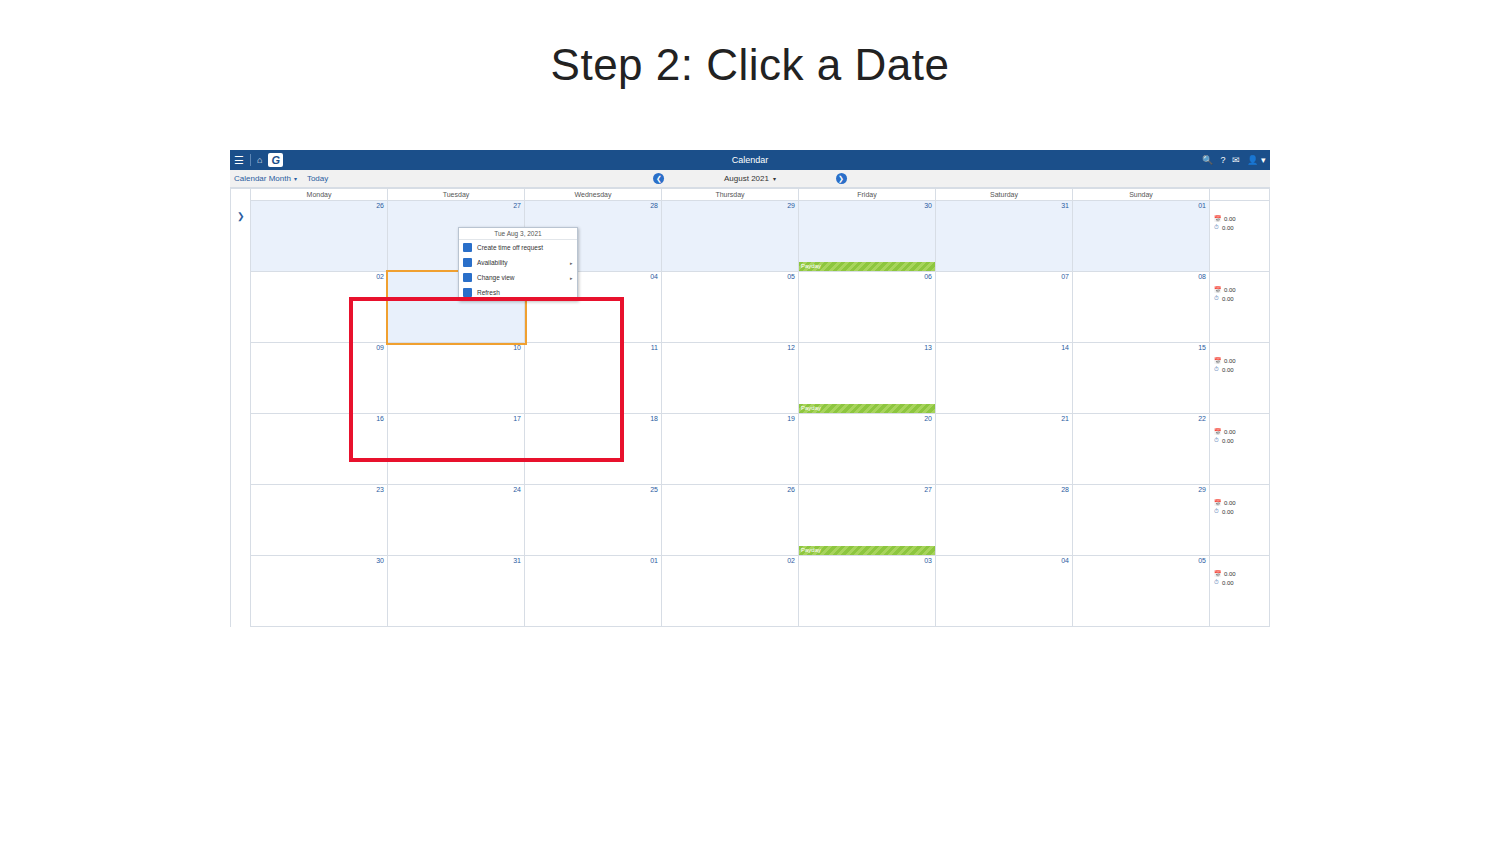Step 2: Click a Date
☰ ⌂ G
Calendar
🔍 ? ✉ 👤 ▾
Calendar Month▾
Today
❮ August 2021 ▾ ❯
❯
Monday
Tuesday
Wednesday
Thursday
Friday
Saturday
Sunday
26
27
28
29
30
Payday
31
01
📅0.00
⏱0.00
02
03
04
05
06
07
08
📅0.00
⏱0.00
09
10
11
12
13
Payday
14
15
📅0.00
⏱0.00
16
17
18
19
20
21
22
📅0.00
⏱0.00
23
24
25
26
27
Payday
28
29
📅0.00
⏱0.00
30
31
01
02
03
04
05
📅0.00
⏱0.00
Tue Aug 3, 2021
Create time off request
Availability▸
Change view▸
Refresh